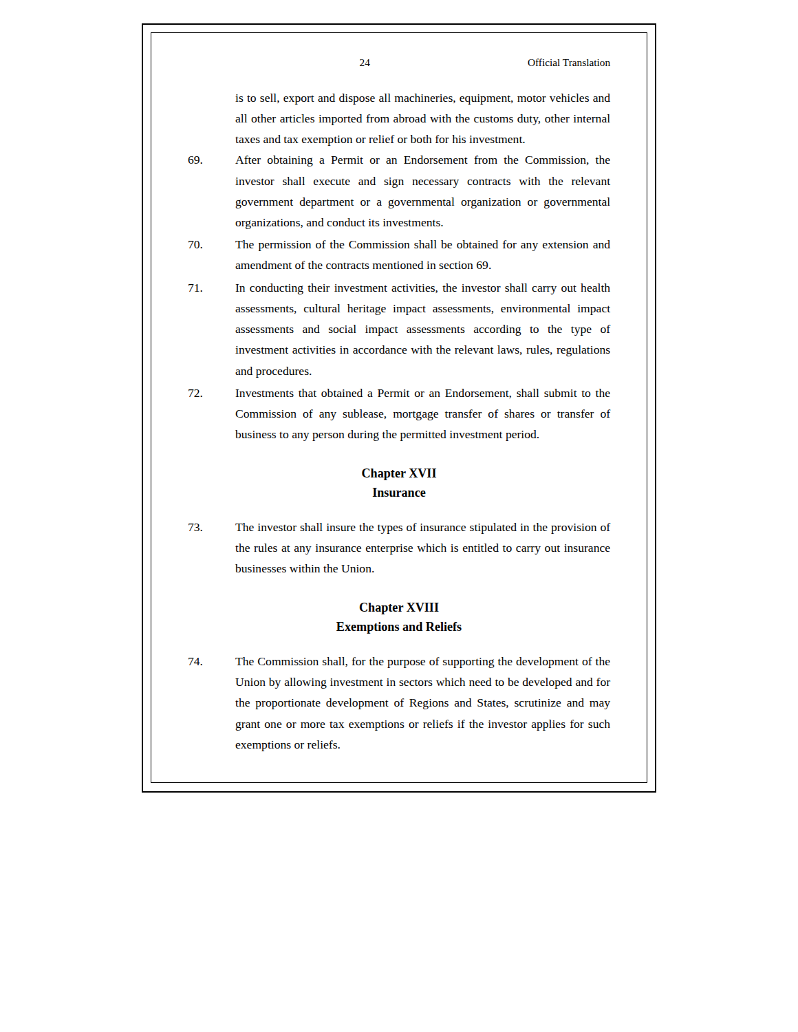24 Official Translation
is to sell, export and dispose all machineries, equipment, motor vehicles and all other articles imported from abroad with the customs duty, other internal taxes and tax exemption or relief or both for his investment.
69. After obtaining a Permit or an Endorsement from the Commission, the investor shall execute and sign necessary contracts with the relevant government department or a governmental organization or governmental organizations, and conduct its investments.
70. The permission of the Commission shall be obtained for any extension and amendment of the contracts mentioned in section 69.
71. In conducting their investment activities, the investor shall carry out health assessments, cultural heritage impact assessments, environmental impact assessments and social impact assessments according to the type of investment activities in accordance with the relevant laws, rules, regulations and procedures.
72. Investments that obtained a Permit or an Endorsement, shall submit to the Commission of any sublease, mortgage transfer of shares or transfer of business to any person during the permitted investment period.
Chapter XVII
Insurance
73. The investor shall insure the types of insurance stipulated in the provision of the rules at any insurance enterprise which is entitled to carry out insurance businesses within the Union.
Chapter XVIII
Exemptions and Reliefs
74. The Commission shall, for the purpose of supporting the development of the Union by allowing investment in sectors which need to be developed and for the proportionate development of Regions and States, scrutinize and may grant one or more tax exemptions or reliefs if the investor applies for such exemptions or reliefs.